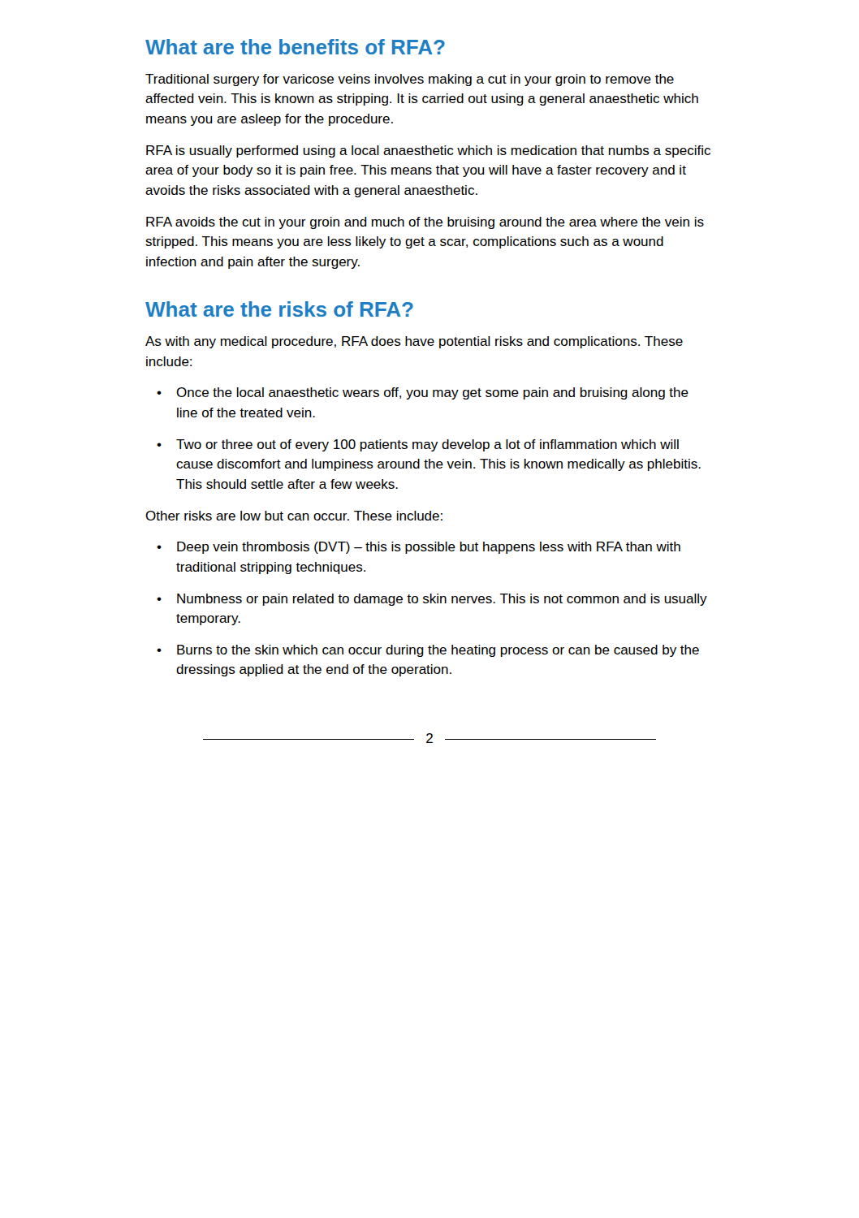What are the benefits of RFA?
Traditional surgery for varicose veins involves making a cut in your groin to remove the affected vein. This is known as stripping. It is carried out using a general anaesthetic which means you are asleep for the procedure.
RFA is usually performed using a local anaesthetic which is medication that numbs a specific area of your body so it is pain free. This means that you will have a faster recovery and it avoids the risks associated with a general anaesthetic.
RFA avoids the cut in your groin and much of the bruising around the area where the vein is stripped. This means you are less likely to get a scar, complications such as a wound infection and pain after the surgery.
What are the risks of RFA?
As with any medical procedure, RFA does have potential risks and complications. These include:
Once the local anaesthetic wears off, you may get some pain and bruising along the line of the treated vein.
Two or three out of every 100 patients may develop a lot of inflammation which will cause discomfort and lumpiness around the vein. This is known medically as phlebitis. This should settle after a few weeks.
Other risks are low but can occur. These include:
Deep vein thrombosis (DVT) – this is possible but happens less with RFA than with traditional stripping techniques.
Numbness or pain related to damage to skin nerves. This is not common and is usually temporary.
Burns to the skin which can occur during the heating process or can be caused by the dressings applied at the end of the operation.
2